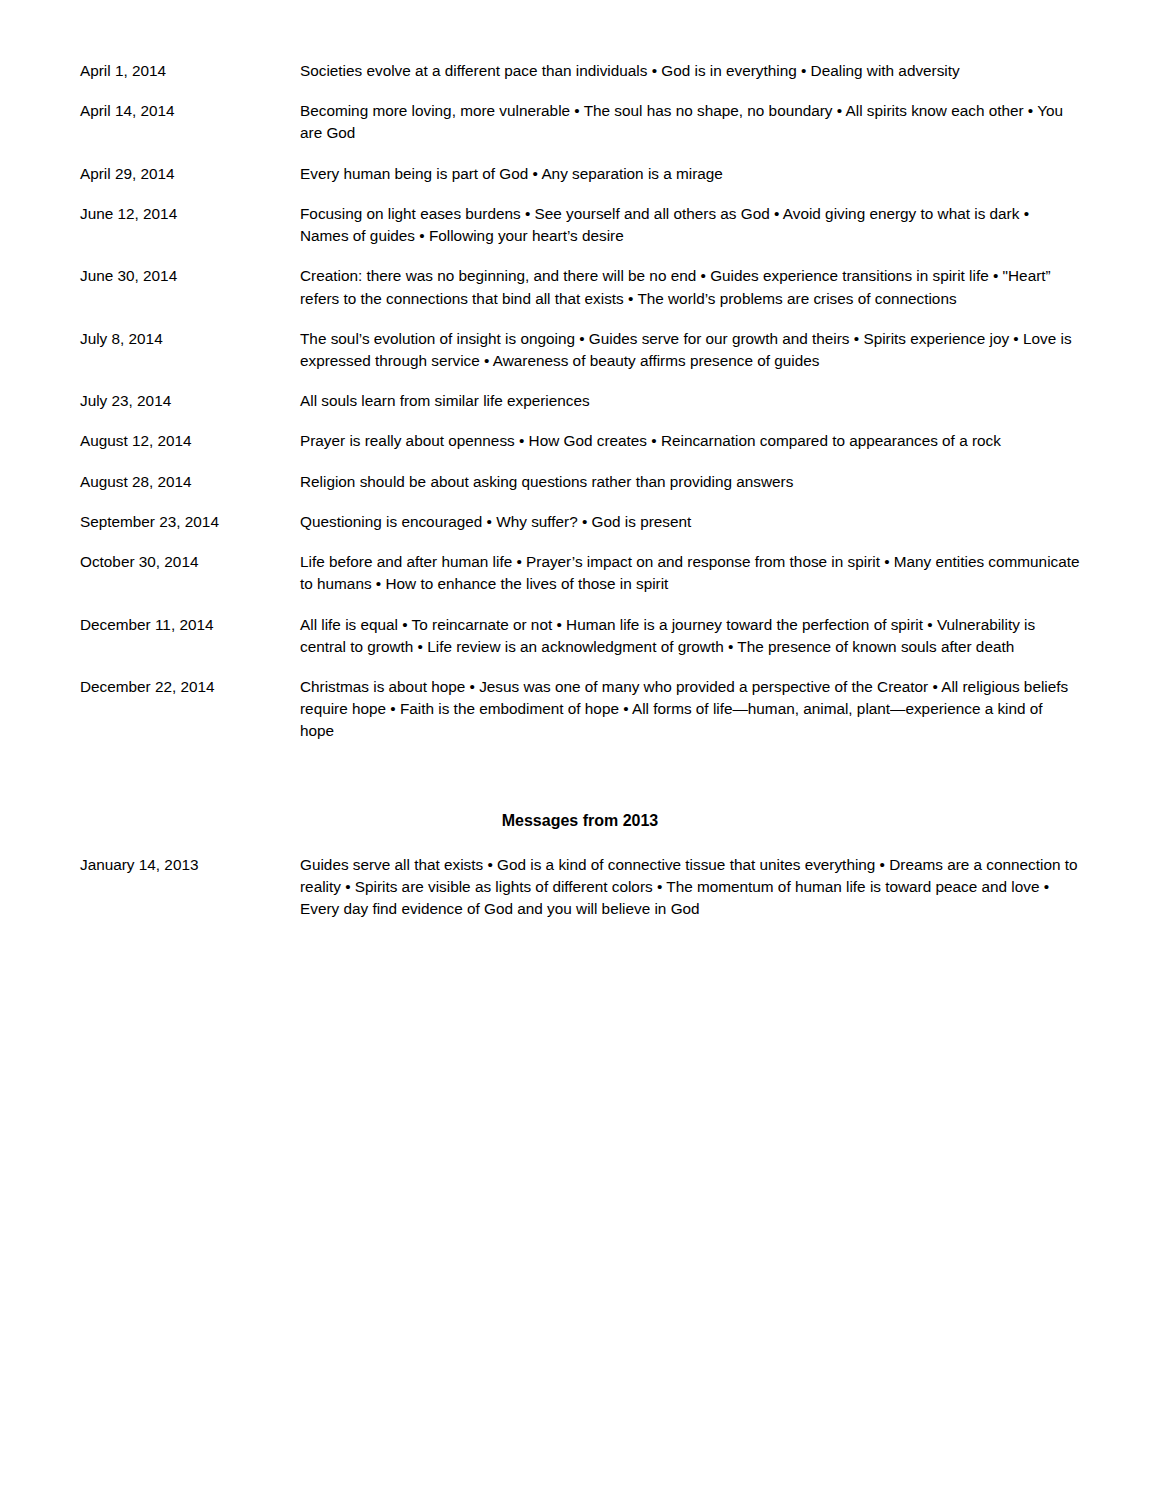| April 1, 2014 | Societies evolve at a different pace than individuals • God is in everything • Dealing with adversity |
| April 14, 2014 | Becoming more loving, more vulnerable • The soul has no shape, no boundary • All spirits know each other • You are God |
| April 29, 2014 | Every human being is part of God • Any separation is a mirage |
| June 12, 2014 | Focusing on light eases burdens • See yourself and all others as God • Avoid giving energy to what is dark • Names of guides • Following your heart’s desire |
| June 30, 2014 | Creation: there was no beginning, and there will be no end • Guides experience transitions in spirit life • "Heart” refers to the connections that bind all that exists • The world’s problems are crises of connections |
| July 8, 2014 | The soul’s evolution of insight is ongoing • Guides serve for our growth and theirs • Spirits experience joy • Love is expressed through service • Awareness of beauty affirms presence of guides |
| July 23, 2014 | All souls learn from similar life experiences |
| August 12, 2014 | Prayer is really about openness • How God creates • Reincarnation compared to appearances of a rock |
| August 28, 2014 | Religion should be about asking questions rather than providing answers |
| September 23, 2014 | Questioning is encouraged • Why suffer? • God is present |
| October 30, 2014 | Life before and after human life • Prayer’s impact on and response from those in spirit • Many entities communicate to humans • How to enhance the lives of those in spirit |
| December 11, 2014 | All life is equal • To reincarnate or not • Human life is a journey toward the perfection of spirit • Vulnerability is central to growth • Life review is an acknowledgment of growth • The presence of known souls after death |
| December 22, 2014 | Christmas is about hope • Jesus was one of many who provided a perspective of the Creator • All religious beliefs require hope • Faith is the embodiment of hope • All forms of life—human, animal, plant—experience a kind of hope |
Messages from 2013
| January 14, 2013 | Guides serve all that exists • God is a kind of connective tissue that unites everything • Dreams are a connection to reality • Spirits are visible as lights of different colors • The momentum of human life is toward peace and love • Every day find evidence of God and you will believe in God |